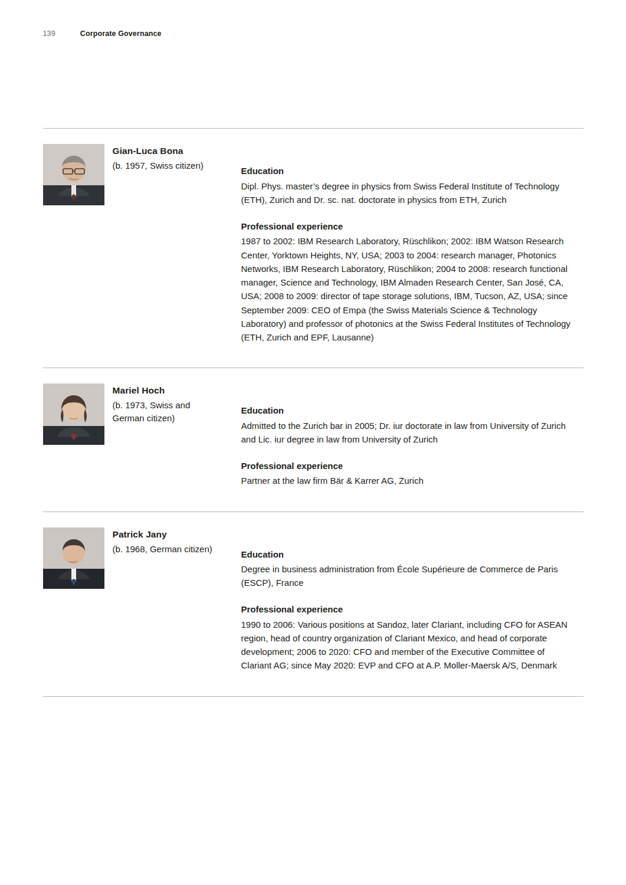139 Corporate Governance
Gian-Luca Bona
(b. 1957, Swiss citizen)
Education
Dipl. Phys. master’s degree in physics from Swiss Federal Institute of Technology (ETH), Zurich and Dr. sc. nat. doctorate in physics from ETH, Zurich
Professional experience
1987 to 2002: IBM Research Laboratory, Rüschlikon; 2002: IBM Watson Research Center, Yorktown Heights, NY, USA; 2003 to 2004: research manager, Photonics Networks, IBM Research Laboratory, Rüschlikon; 2004 to 2008: research functional manager, Science and Technology, IBM Almaden Research Center, San José, CA, USA; 2008 to 2009: director of tape storage solutions, IBM, Tucson, AZ, USA; since September 2009: CEO of Empa (the Swiss Materials Science & Technology Laboratory) and professor of photonics at the Swiss Federal Institutes of Technology (ETH, Zurich and EPF, Lausanne)
Mariel Hoch
(b. 1973, Swiss and
German citizen)
Education
Admitted to the Zurich bar in 2005; Dr. iur doctorate in law from University of Zurich and Lic. iur degree in law from University of Zurich
Professional experience
Partner at the law firm Bär & Karrer AG, Zurich
Patrick Jany
(b. 1968, German citizen)
Education
Degree in business administration from École Supérieure de Commerce de Paris (ESCP), France
Professional experience
1990 to 2006: Various positions at Sandoz, later Clariant, including CFO for ASEAN region, head of country organization of Clariant Mexico, and head of corporate development; 2006 to 2020: CFO and member of the Executive Committee of Clariant AG; since May 2020: EVP and CFO at A.P. Moller-Maersk A/S, Denmark